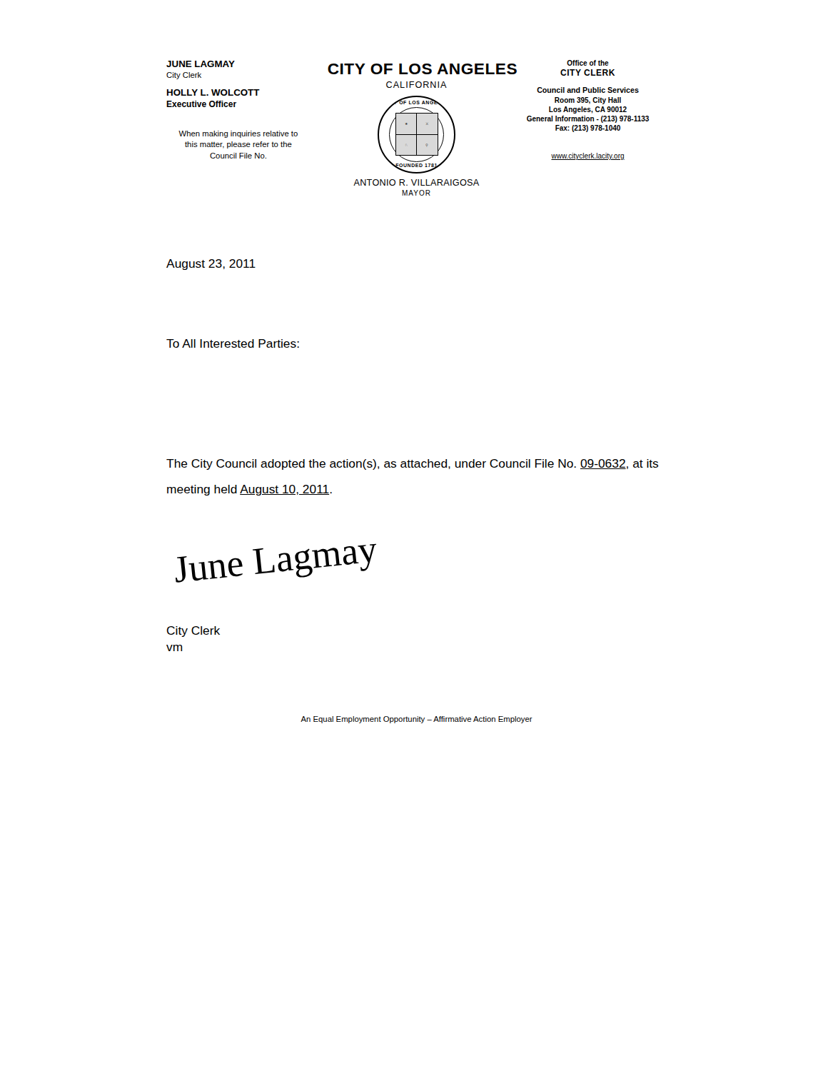JUNE LAGMAY
City Clerk
HOLLY L. WOLCOTT
Executive Officer
When making inquiries relative to
this matter, please refer to the
Council File No.
CITY OF LOS ANGELES
CALIFORNIA
CITY OF LOS ANGELES
★
⚔
♘
⚲
FOUNDED 1781
ANTONIO R. VILLARAIGOSA
MAYOR
Office of the
CITY CLERK
Council and Public Services
Room 395, City Hall
Los Angeles, CA 90012
General Information - (213) 978-1133
Fax: (213) 978-1040
www.cityclerk.lacity.org
August 23, 2011
To All Interested Parties:
The City Council adopted the action(s), as attached, under Council File No. 09-0632, at its meeting held August 10, 2011.
June Lagmay
City Clerk
vm
An Equal Employment Opportunity – Affirmative Action Employer